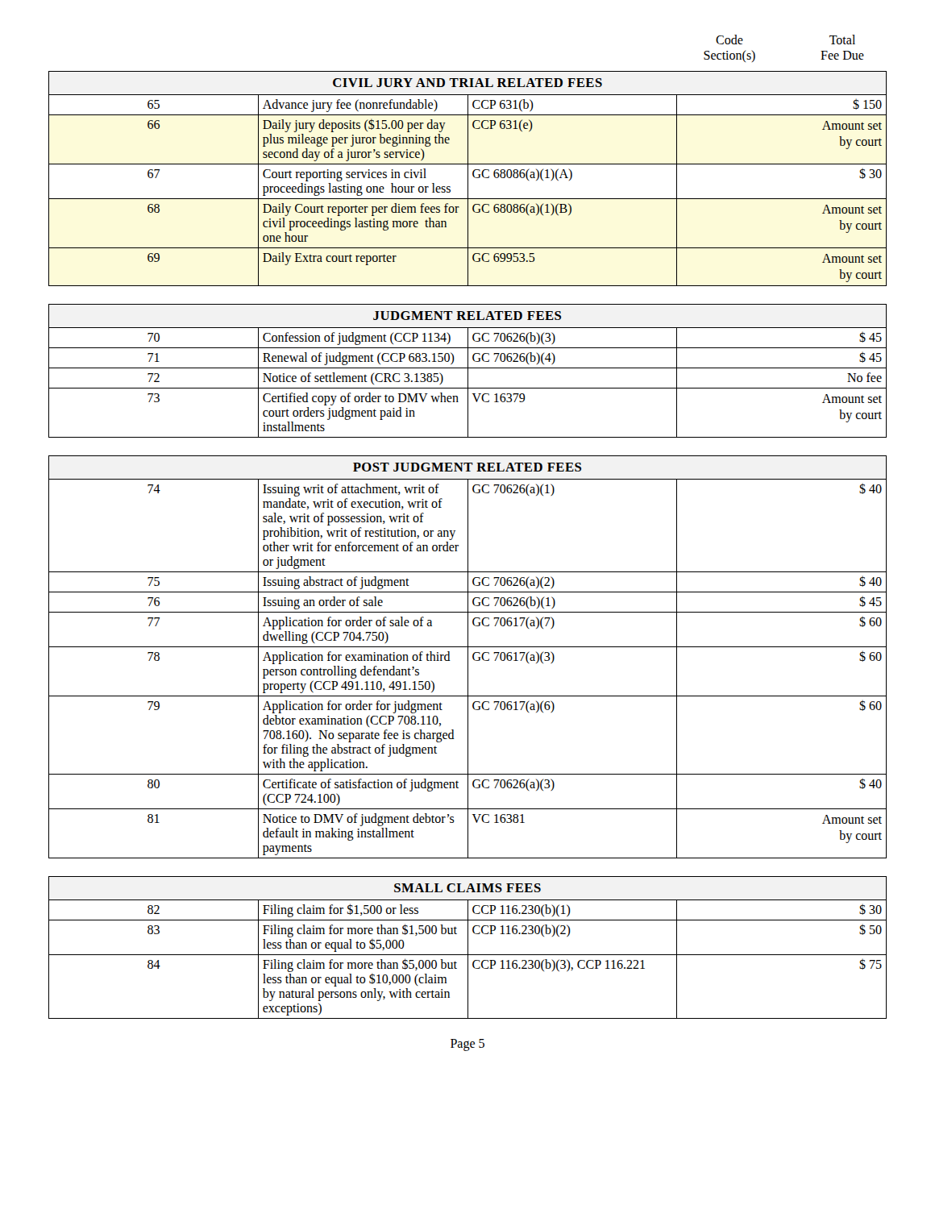Code
Section(s)
Total
Fee Due
| CIVIL JURY AND TRIAL RELATED FEES |
| 65 | Advance jury fee (nonrefundable) | CCP 631(b) | $ 150 |
| 66 | Daily jury deposits ($15.00 per day plus mileage per juror beginning the second day of a juror’s service) | CCP 631(e) | Amount set by court |
| 67 | Court reporting services in civil proceedings lasting one hour or less | GC 68086(a)(1)(A) | $ 30 |
| 68 | Daily Court reporter per diem fees for civil proceedings lasting more than one hour | GC 68086(a)(1)(B) | Amount set by court |
| 69 | Daily Extra court reporter | GC 69953.5 | Amount set by court |
| JUDGMENT RELATED FEES |
| 70 | Confession of judgment (CCP 1134) | GC 70626(b)(3) | $ 45 |
| 71 | Renewal of judgment (CCP 683.150) | GC 70626(b)(4) | $ 45 |
| 72 | Notice of settlement (CRC 3.1385) | | No fee |
| 73 | Certified copy of order to DMV when court orders judgment paid in installments | VC 16379 | Amount set by court |
| POST JUDGMENT RELATED FEES |
| 74 | Issuing writ of attachment, writ of mandate, writ of execution, writ of sale, writ of possession, writ of prohibition, writ of restitution, or any other writ for enforcement of an order or judgment | GC 70626(a)(1) | $ 40 |
| 75 | Issuing abstract of judgment | GC 70626(a)(2) | $ 40 |
| 76 | Issuing an order of sale | GC 70626(b)(1) | $ 45 |
| 77 | Application for order of sale of a dwelling (CCP 704.750) | GC 70617(a)(7) | $ 60 |
| 78 | Application for examination of third person controlling defendant’s property (CCP 491.110, 491.150) | GC 70617(a)(3) | $ 60 |
| 79 | Application for order for judgment debtor examination (CCP 708.110, 708.160). No separate fee is charged for filing the abstract of judgment with the application. | GC 70617(a)(6) | $ 60 |
| 80 | Certificate of satisfaction of judgment (CCP 724.100) | GC 70626(a)(3) | $ 40 |
| 81 | Notice to DMV of judgment debtor’s default in making installment payments | VC 16381 | Amount set by court |
| SMALL CLAIMS FEES |
| 82 | Filing claim for $1,500 or less | CCP 116.230(b)(1) | $ 30 |
| 83 | Filing claim for more than $1,500 but less than or equal to $5,000 | CCP 116.230(b)(2) | $ 50 |
| 84 | Filing claim for more than $5,000 but less than or equal to $10,000 (claim by natural persons only, with certain exceptions) | CCP 116.230(b)(3), CCP 116.221 | $ 75 |
Page 5